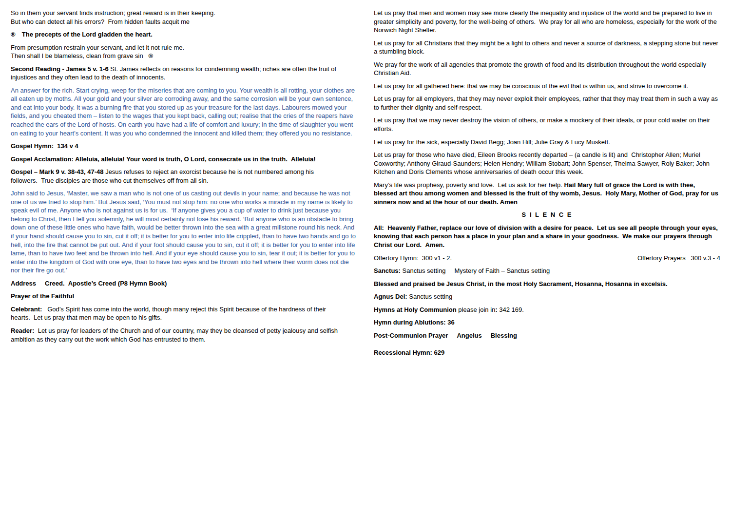So in them your servant finds instruction; great reward is in their keeping.
But who can detect all his errors? From hidden faults acquit me
® The precepts of the Lord gladden the heart.
From presumption restrain your servant, and let it not rule me.
Then shall I be blameless, clean from grave sin ®
Second Reading - James 5 v. 1-6 St. James reflects on reasons for condemning wealth; riches are often the fruit of injustices and they often lead to the death of innocents.
An answer for the rich. Start crying, weep for the miseries that are coming to you. Your wealth is all rotting, your clothes are all eaten up by moths. All your gold and your silver are corroding away, and the same corrosion will be your own sentence, and eat into your body. It was a burning fire that you stored up as your treasure for the last days. Labourers mowed your fields, and you cheated them – listen to the wages that you kept back, calling out; realise that the cries of the reapers have reached the ears of the Lord of hosts. On earth you have had a life of comfort and luxury; in the time of slaughter you went on eating to your heart’s content. It was you who condemned the innocent and killed them; they offered you no resistance.
Gospel Hymn: 134 v 4
Gospel Acclamation: Alleluia, alleluia! Your word is truth, O Lord, consecrate us in the truth. Alleluia!
Gospel – Mark 9 v. 38-43, 47-48 Jesus refuses to reject an exorcist because he is not numbered among his followers. True disciples are those who cut themselves off from all sin.
John said to Jesus, ‘Master, we saw a man who is not one of us casting out devils in your name; and because he was not one of us we tried to stop him.’ But Jesus said, ‘You must not stop him: no one who works a miracle in my name is likely to speak evil of me. Anyone who is not against us is for us. ‘If anyone gives you a cup of water to drink just because you belong to Christ, then I tell you solemnly, he will most certainly not lose his reward. ‘But anyone who is an obstacle to bring down one of these little ones who have faith, would be better thrown into the sea with a great millstone round his neck. And if your hand should cause you to sin, cut it off; it is better for you to enter into life crippled, than to have two hands and go to hell, into the fire that cannot be put out. And if your foot should cause you to sin, cut it off; it is better for you to enter into life lame, than to have two feet and be thrown into hell. And if your eye should cause you to sin, tear it out; it is better for you to enter into the kingdom of God with one eye, than to have two eyes and be thrown into hell where their worm does not die nor their fire go out.’
Address Creed. Apostle’s Creed (P8 Hymn Book)
Prayer of the Faithful
Celebrant: God’s Spirit has come into the world, though many reject this Spirit because of the hardness of their hearts. Let us pray that men may be open to his gifts.
Reader: Let us pray for leaders of the Church and of our country, may they be cleansed of petty jealousy and selfish ambition as they carry out the work which God has entrusted to them.
Let us pray that men and women may see more clearly the inequality and injustice of the world and be prepared to live in greater simplicity and poverty, for the well-being of others. We pray for all who are homeless, especially for the work of the Norwich Night Shelter.
Let us pray for all Christians that they might be a light to others and never a source of darkness, a stepping stone but never a stumbling block.
We pray for the work of all agencies that promote the growth of food and its distribution throughout the world especially Christian Aid.
Let us pray for all gathered here: that we may be conscious of the evil that is within us, and strive to overcome it.
Let us pray for all employers, that they may never exploit their employees, rather that they may treat them in such a way as to further their dignity and self-respect.
Let us pray that we may never destroy the vision of others, or make a mockery of their ideals, or pour cold water on their efforts.
Let us pray for the sick, especially David Begg; Joan Hill; Julie Gray & Lucy Muskett.
Let us pray for those who have died, Eileen Brooks recently departed – (a candle is lit) and Christopher Allen; Muriel Coxworthy; Anthony Giraud-Saunders; Helen Hendry; William Stobart; John Spenser, Thelma Sawyer, Roly Baker; John Kitchen and Doris Clements whose anniversaries of death occur this week.
Mary’s life was prophesy, poverty and love. Let us ask for her help. Hail Mary full of grace the Lord is with thee, blessed art thou among women and blessed is the fruit of thy womb, Jesus. Holy Mary, Mother of God, pray for us sinners now and at the hour of our death. Amen
S I L E N C E
All: Heavenly Father, replace our love of division with a desire for peace. Let us see all people through your eyes, knowing that each person has a place in your plan and a share in your goodness. We make our prayers through Christ our Lord. Amen.
Offertory Hymn: 300 v1 - 2. Offertory Prayers 300 v.3 - 4
Sanctus: Sanctus setting Mystery of Faith – Sanctus setting
Blessed and praised be Jesus Christ, in the most Holy Sacrament, Hosanna, Hosanna in excelsis.
Agnus Dei: Sanctus setting
Hymns at Holy Communion please join in: 342 169.
Hymn during Ablutions: 36
Post-Communion Prayer Angelus Blessing
Recessional Hymn: 629